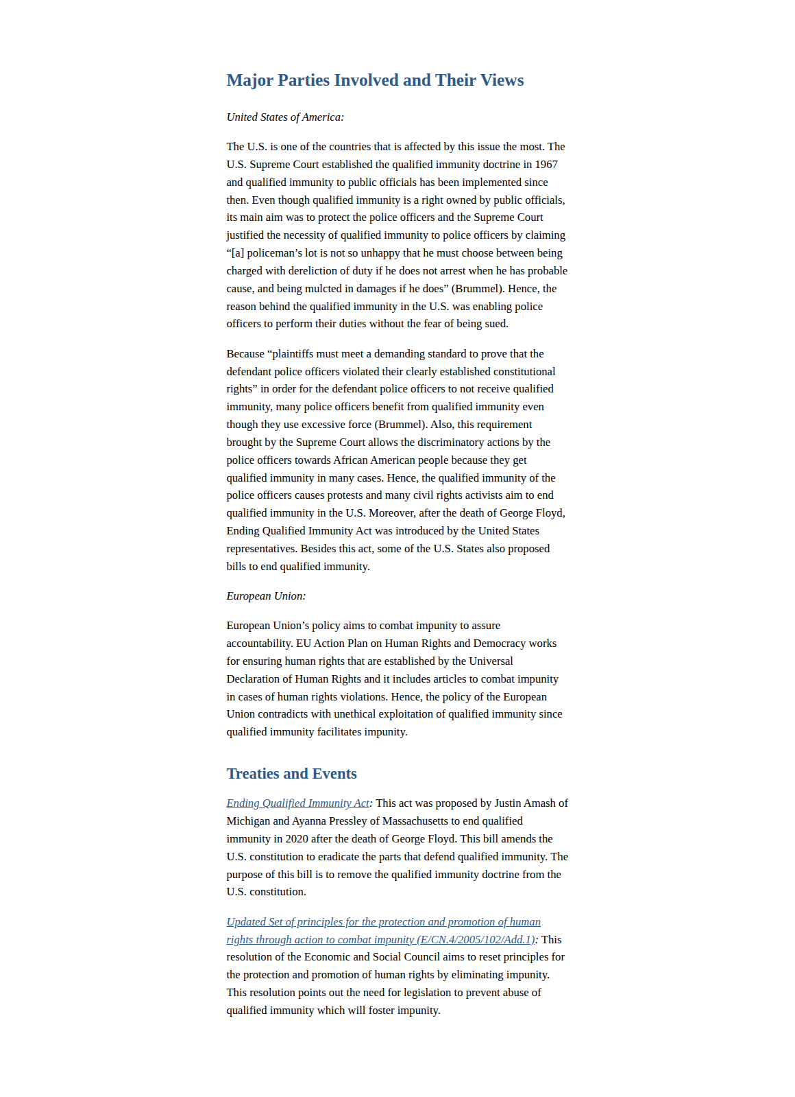Major Parties Involved and Their Views
United States of America:
The U.S. is one of the countries that is affected by this issue the most. The U.S. Supreme Court established the qualified immunity doctrine in 1967 and qualified immunity to public officials has been implemented since then. Even though qualified immunity is a right owned by public officials, its main aim was to protect the police officers and the Supreme Court justified the necessity of qualified immunity to police officers by claiming “[a] policeman’s lot is not so unhappy that he must choose between being charged with dereliction of duty if he does not arrest when he has probable cause, and being mulcted in damages if he does” (Brummel). Hence, the reason behind the qualified immunity in the U.S. was enabling police officers to perform their duties without the fear of being sued.
Because “plaintiffs must meet a demanding standard to prove that the defendant police officers violated their clearly established constitutional rights” in order for the defendant police officers to not receive qualified immunity, many police officers benefit from qualified immunity even though they use excessive force (Brummel). Also, this requirement brought by the Supreme Court allows the discriminatory actions by the police officers towards African American people because they get qualified immunity in many cases. Hence, the qualified immunity of the police officers causes protests and many civil rights activists aim to end qualified immunity in the U.S. Moreover, after the death of George Floyd, Ending Qualified Immunity Act was introduced by the United States representatives. Besides this act, some of the U.S. States also proposed bills to end qualified immunity.
European Union:
European Union’s policy aims to combat impunity to assure accountability. EU Action Plan on Human Rights and Democracy works for ensuring human rights that are established by the Universal Declaration of Human Rights and it includes articles to combat impunity in cases of human rights violations. Hence, the policy of the European Union contradicts with unethical exploitation of qualified immunity since qualified immunity facilitates impunity.
Treaties and Events
Ending Qualified Immunity Act: This act was proposed by Justin Amash of Michigan and Ayanna Pressley of Massachusetts to end qualified immunity in 2020 after the death of George Floyd. This bill amends the U.S. constitution to eradicate the parts that defend qualified immunity. The purpose of this bill is to remove the qualified immunity doctrine from the U.S. constitution.
Updated Set of principles for the protection and promotion of human rights through action to combat impunity (E/CN.4/2005/102/Add.1): This resolution of the Economic and Social Council aims to reset principles for the protection and promotion of human rights by eliminating impunity. This resolution points out the need for legislation to prevent abuse of qualified immunity which will foster impunity.